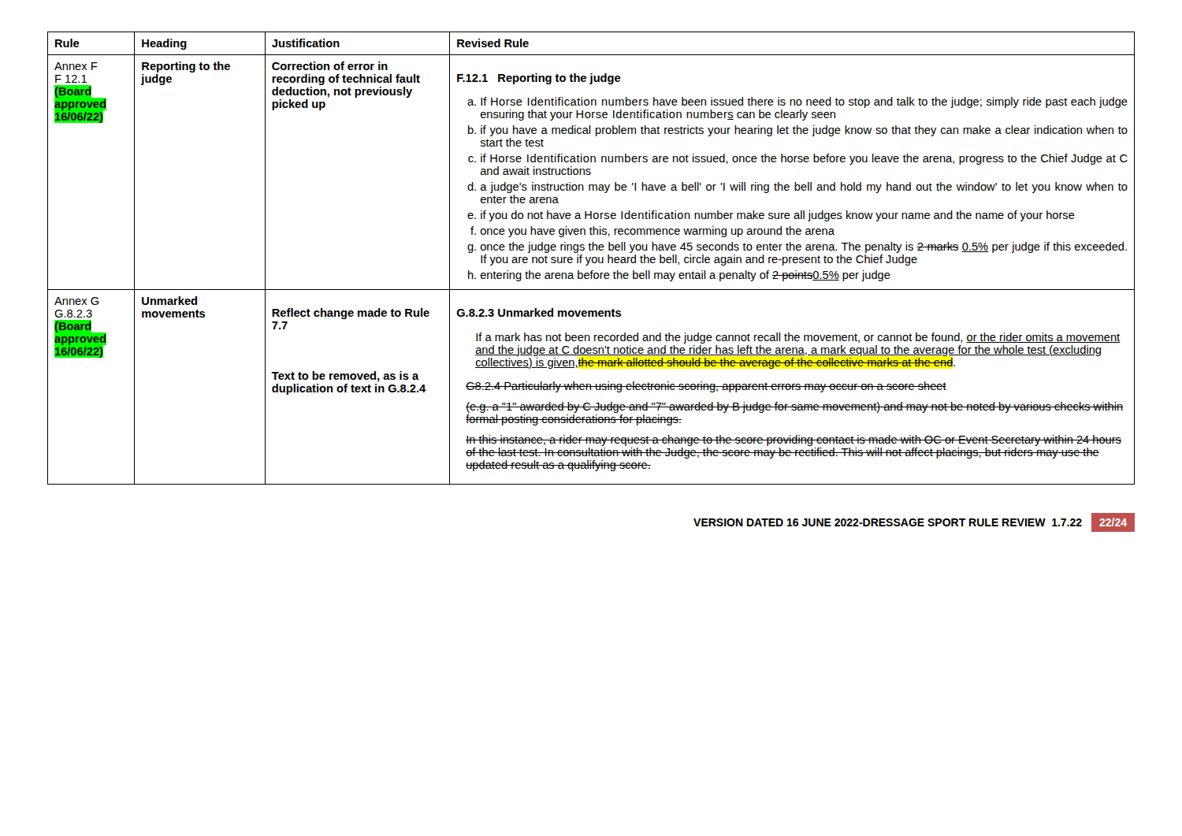| Rule | Heading | Justification | Revised Rule |
| --- | --- | --- | --- |
| Annex F F 12.1 (Board approved 16/06/22) | Reporting to the judge | Correction of error in recording of technical fault deduction, not previously picked up | F.12.1 Reporting to the judge If Horse Identification numbers have been issued there is no need to stop and talk to the judge; simply ride past each judge ensuring that your Horse Identification number s can be clearly seen if you have a medical problem that restricts your hearing let the judge know so that they can make a clear indication when to start the test if Horse Identification numbers are not issued, once the horse before you leave the arena, progress to the Chief Judge at C and await instructions a judge's instruction may be 'I have a bell' or 'I will ring the bell and hold my hand out the window' to let you know when to enter the arena if you do not have a Horse Identification number make sure all judges know your name and the name of your horse once you have given this, recommence warming up around the arena once the judge rings the bell you have 45 seconds to enter the arena. The penalty is 2 marks 0.5% per judge if this exceeded. If you are not sure if you heard the bell, circle again and re-present to the Chief Judge entering the arena before the bell may entail a penalty of 2 points 0.5% per judge |
| Annex G G.8.2.3 (Board approved 16/06/22) | Unmarked movements | Reflect change made to Rule 7.7 Text to be removed, as is a duplication of text in G.8.2.4 | G.8.2.3 Unmarked movements If a mark has not been recorded and the judge cannot recall the movement, or cannot be found, or the rider omits a movement and the judge at C doesn't notice and the rider has left the arena, a mark equal to the average for the whole test (excluding collectives) is given, the mark allotted should be the average of the collective marks at the end . G8.2.4 Particularly when using electronic scoring, apparent errors may occur on a score sheet (e.g. a "1" awarded by C Judge and "7" awarded by B judge for same movement) and may not be noted by various checks within formal posting considerations for placings. In this instance, a rider may request a change to the score providing contact is made with OC or Event Secretary within 24 hours of the last test. In consultation with the Judge, the score may be rectified. This will not affect placings, but riders may use the updated result as a qualifying score. |
VERSION DATED 16 JUNE 2022-DRESSAGE SPORT RULE REVIEW 1.7.22 22/24